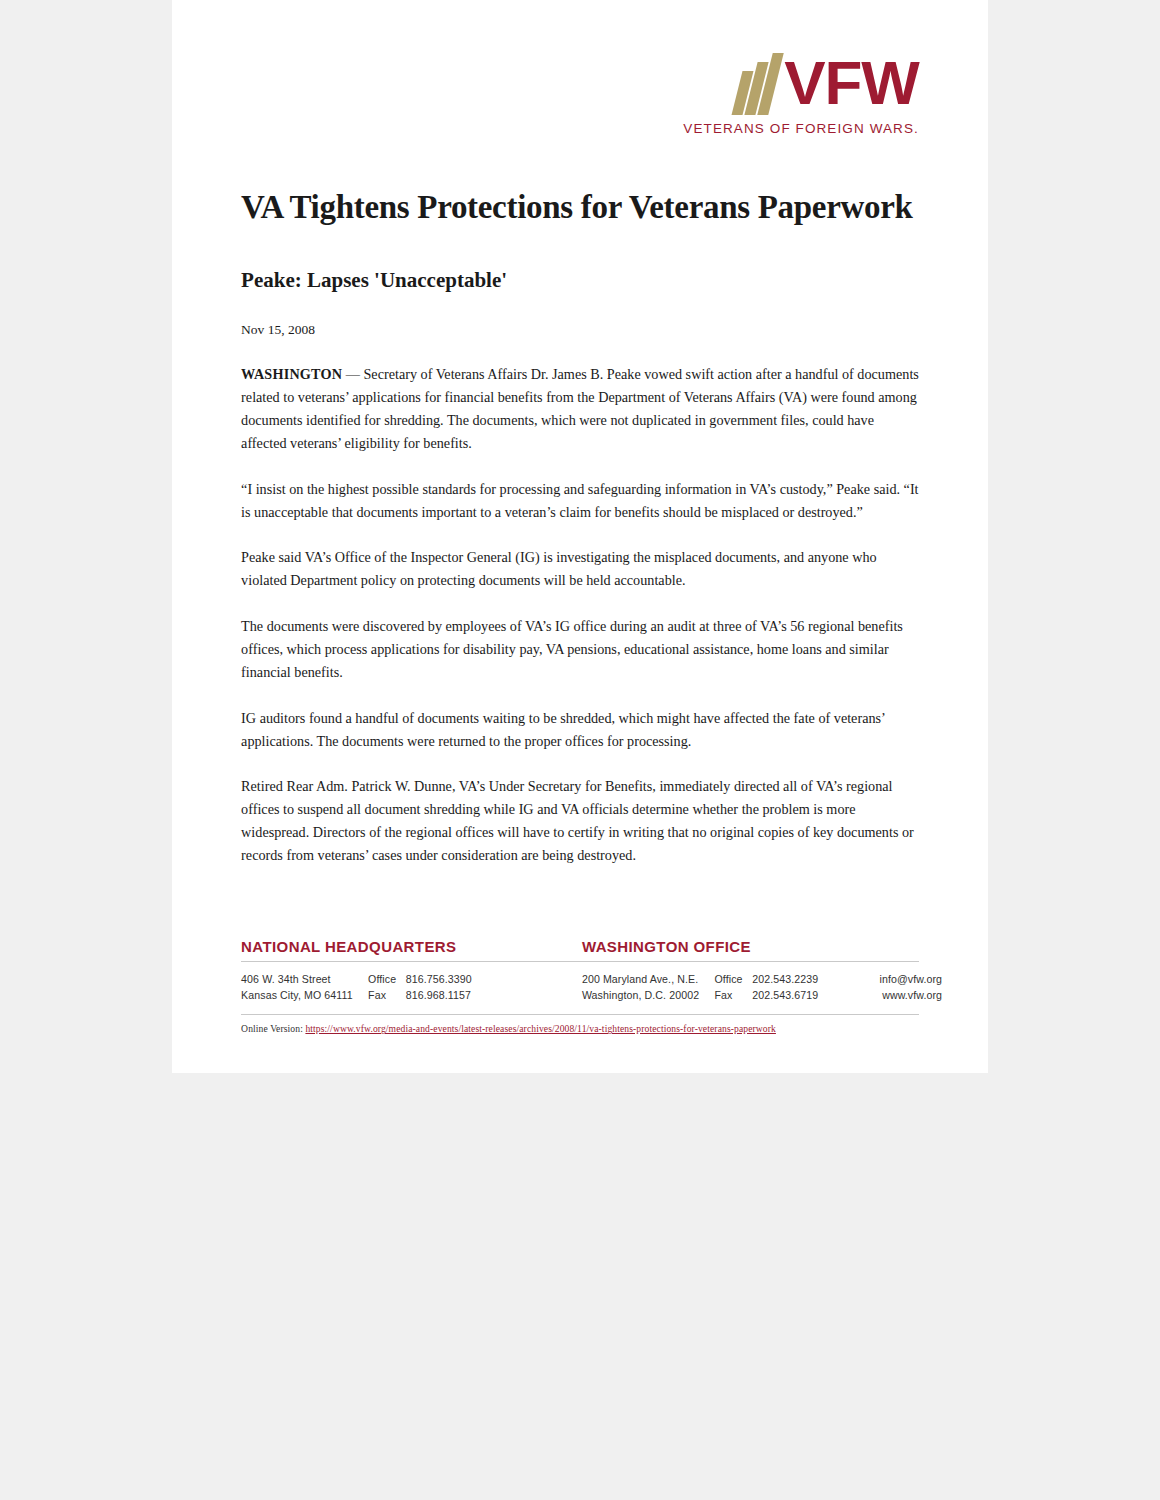VFW
Veterans of Foreign Wars.
VA Tightens Protections for Veterans Paperwork
Peake: Lapses 'Unacceptable'
Nov 15, 2008
WASHINGTON — Secretary of Veterans Affairs Dr. James B. Peake vowed swift action after a handful of documents related to veterans’ applications for financial benefits from the Department of Veterans Affairs (VA) were found among documents identified for shredding. The documents, which were not duplicated in government files, could have affected veterans’ eligibility for benefits.
“I insist on the highest possible standards for processing and safeguarding information in VA’s custody,” Peake said. “It is unacceptable that documents important to a veteran’s claim for benefits should be misplaced or destroyed.”
Peake said VA’s Office of the Inspector General (IG) is investigating the misplaced documents, and anyone who violated Department policy on protecting documents will be held accountable.
The documents were discovered by employees of VA’s IG office during an audit at three of VA’s 56 regional benefits offices, which process applications for disability pay, VA pensions, educational assistance, home loans and similar financial benefits.
IG auditors found a handful of documents waiting to be shredded, which might have affected the fate of veterans’ applications. The documents were returned to the proper offices for processing.
Retired Rear Adm. Patrick W. Dunne, VA’s Under Secretary for Benefits, immediately directed all of VA’s regional offices to suspend all document shredding while IG and VA officials determine whether the problem is more widespread. Directors of the regional offices will have to certify in writing that no original copies of key documents or records from veterans’ cases under consideration are being destroyed.
National Headquarters
Washington Office
406 W. 34th Street
Kansas City, MO 64111
Office 816.756.3390 Fax 816.968.1157
200 Maryland Ave., N.E.
Washington, D.C. 20002
Office 202.543.2239 Fax 202.543.6719
info@vfw.org
www.vfw.org
Online Version: https://www.vfw.org/media-and-events/latest-releases/archives/2008/11/va-tightens-protections-for-veterans-paperwork